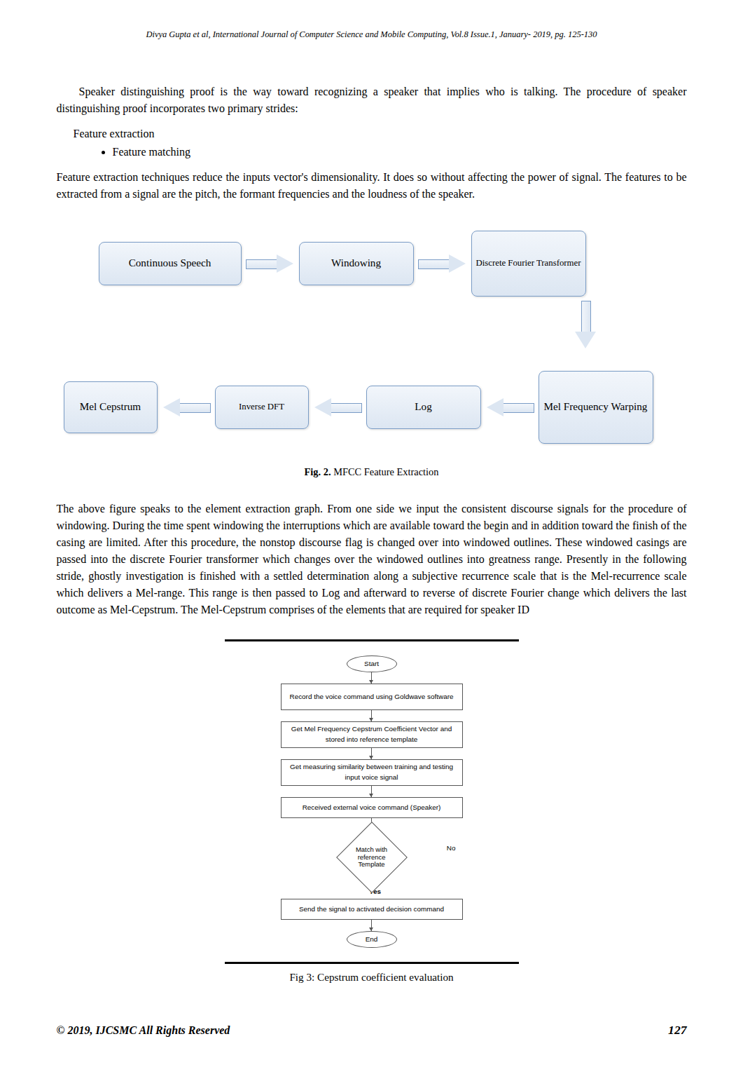Divya Gupta et al, International Journal of Computer Science and Mobile Computing, Vol.8 Issue.1, January- 2019, pg. 125-130
Speaker distinguishing proof is the way toward recognizing a speaker that implies who is talking. The procedure of speaker distinguishing proof incorporates two primary strides:
Feature extraction
Feature matching
Feature extraction techniques reduce the inputs vector's dimensionality. It does so without affecting the power of signal. The features to be extracted from a signal are the pitch, the formant frequencies and the loudness of the speaker.
Continuous Speech
Windowing
Discrete Fourier Transformer
Mel Cepstrum
Inverse DFT
Log
Mel Frequency Warping
Fig. 2. MFCC Feature Extraction
The above figure speaks to the element extraction graph. From one side we input the consistent discourse signals for the procedure of windowing. During the time spent windowing the interruptions which are available toward the begin and in addition toward the finish of the casing are limited. After this procedure, the nonstop discourse flag is changed over into windowed outlines. These windowed casings are passed into the discrete Fourier transformer which changes over the windowed outlines into greatness range. Presently in the following stride, ghostly investigation is finished with a settled determination along a subjective recurrence scale that is the Mel-recurrence scale which delivers a Mel-range. This range is then passed to Log and afterward to reverse of discrete Fourier change which delivers the last outcome as Mel-Cepstrum. The Mel-Cepstrum comprises of the elements that are required for speaker ID
Start
Record the voice command using Goldwave software
Get Mel Frequency Cepstrum Coefficient Vector and stored into reference template
Get measuring similarity between training and testing input voice signal
Received external voice command (Speaker)
Match with reference Template
No
Yes
Send the signal to activated decision command
End
Fig 3: Cepstrum coefficient evaluation
© 2019, IJCSMC All Rights Reserved 127